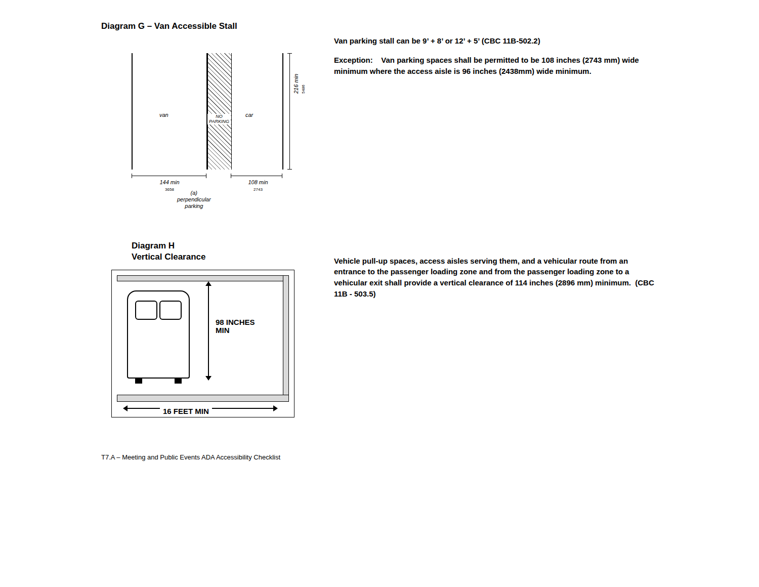Diagram G – Van Accessible Stall
NO
PARKING
van
car
216 min5486
144 min3658
108 min2743
(a)
perpendicular
parking
Van parking stall can be 9’ + 8’ or 12’ + 5’ (CBC 11B-502.2)
Exception: Van parking spaces shall be permitted to be 108 inches (2743 mm) wide minimum where the access aisle is 96 inches (2438mm) wide minimum.
Diagram H
Vertical Clearance
98 INCHES
MIN
16 FEET MIN
Vehicle pull-up spaces, access aisles serving them, and a vehicular route from an entrance to the passenger loading zone and from the passenger loading zone to a vehicular exit shall provide a vertical clearance of 114 inches (2896 mm) minimum. (CBC 11B - 503.5)
T7.A – Meeting and Public Events ADA Accessibility Checklist